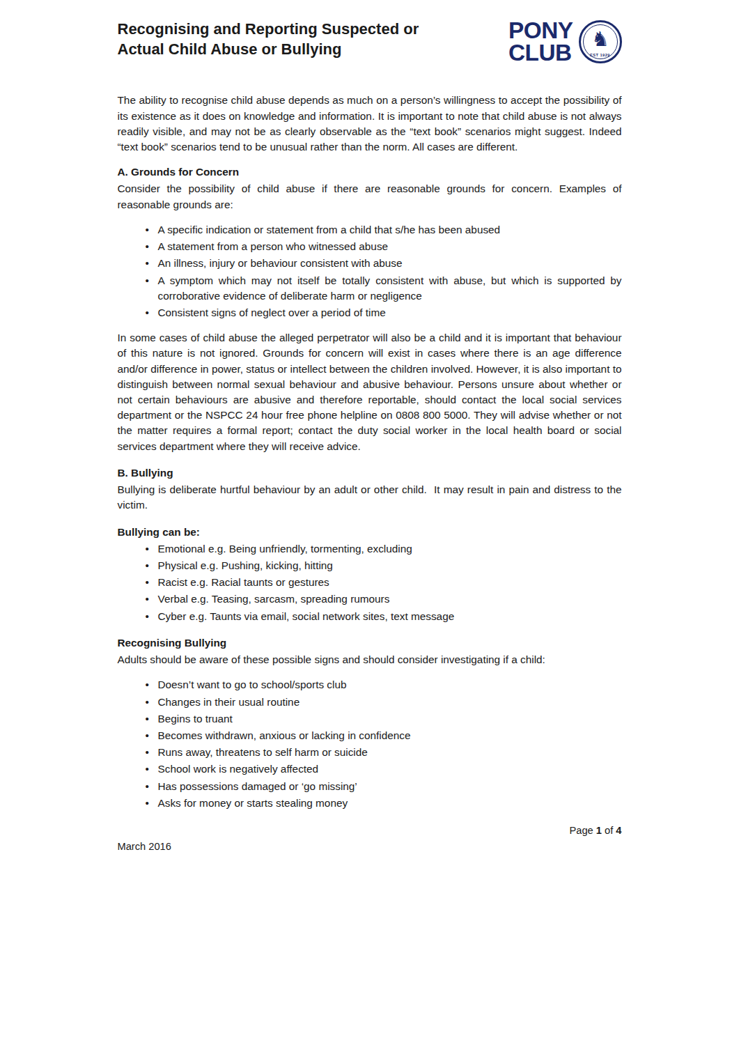Recognising and Reporting Suspected or
Actual Child Abuse or Bullying
PONY
CLUB
♞
The ability to recognise child abuse depends as much on a person’s willingness to accept the possibility of its existence as it does on knowledge and information. It is important to note that child abuse is not always readily visible, and may not be as clearly observable as the “text book” scenarios might suggest. Indeed “text book” scenarios tend to be unusual rather than the norm. All cases are different.
A. Grounds for Concern
Consider the possibility of child abuse if there are reasonable grounds for concern. Examples of reasonable grounds are:
A specific indication or statement from a child that s/he has been abused
A statement from a person who witnessed abuse
An illness, injury or behaviour consistent with abuse
A symptom which may not itself be totally consistent with abuse, but which is supported by corroborative evidence of deliberate harm or negligence
Consistent signs of neglect over a period of time
In some cases of child abuse the alleged perpetrator will also be a child and it is important that behaviour of this nature is not ignored. Grounds for concern will exist in cases where there is an age difference and/or difference in power, status or intellect between the children involved. However, it is also important to distinguish between normal sexual behaviour and abusive behaviour. Persons unsure about whether or not certain behaviours are abusive and therefore reportable, should contact the local social services department or the NSPCC 24 hour free phone helpline on 0808 800 5000. They will advise whether or not the matter requires a formal report; contact the duty social worker in the local health board or social services department where they will receive advice.
B. Bullying
Bullying is deliberate hurtful behaviour by an adult or other child. It may result in pain and distress to the victim.
Bullying can be:
Emotional e.g. Being unfriendly, tormenting, excluding
Physical e.g. Pushing, kicking, hitting
Racist e.g. Racial taunts or gestures
Verbal e.g. Teasing, sarcasm, spreading rumours
Cyber e.g. Taunts via email, social network sites, text message
Recognising Bullying
Adults should be aware of these possible signs and should consider investigating if a child:
Doesn’t want to go to school/sports club
Changes in their usual routine
Begins to truant
Becomes withdrawn, anxious or lacking in confidence
Runs away, threatens to self harm or suicide
School work is negatively affected
Has possessions damaged or ‘go missing’
Asks for money or starts stealing money
Page 1 of 4
March 2016